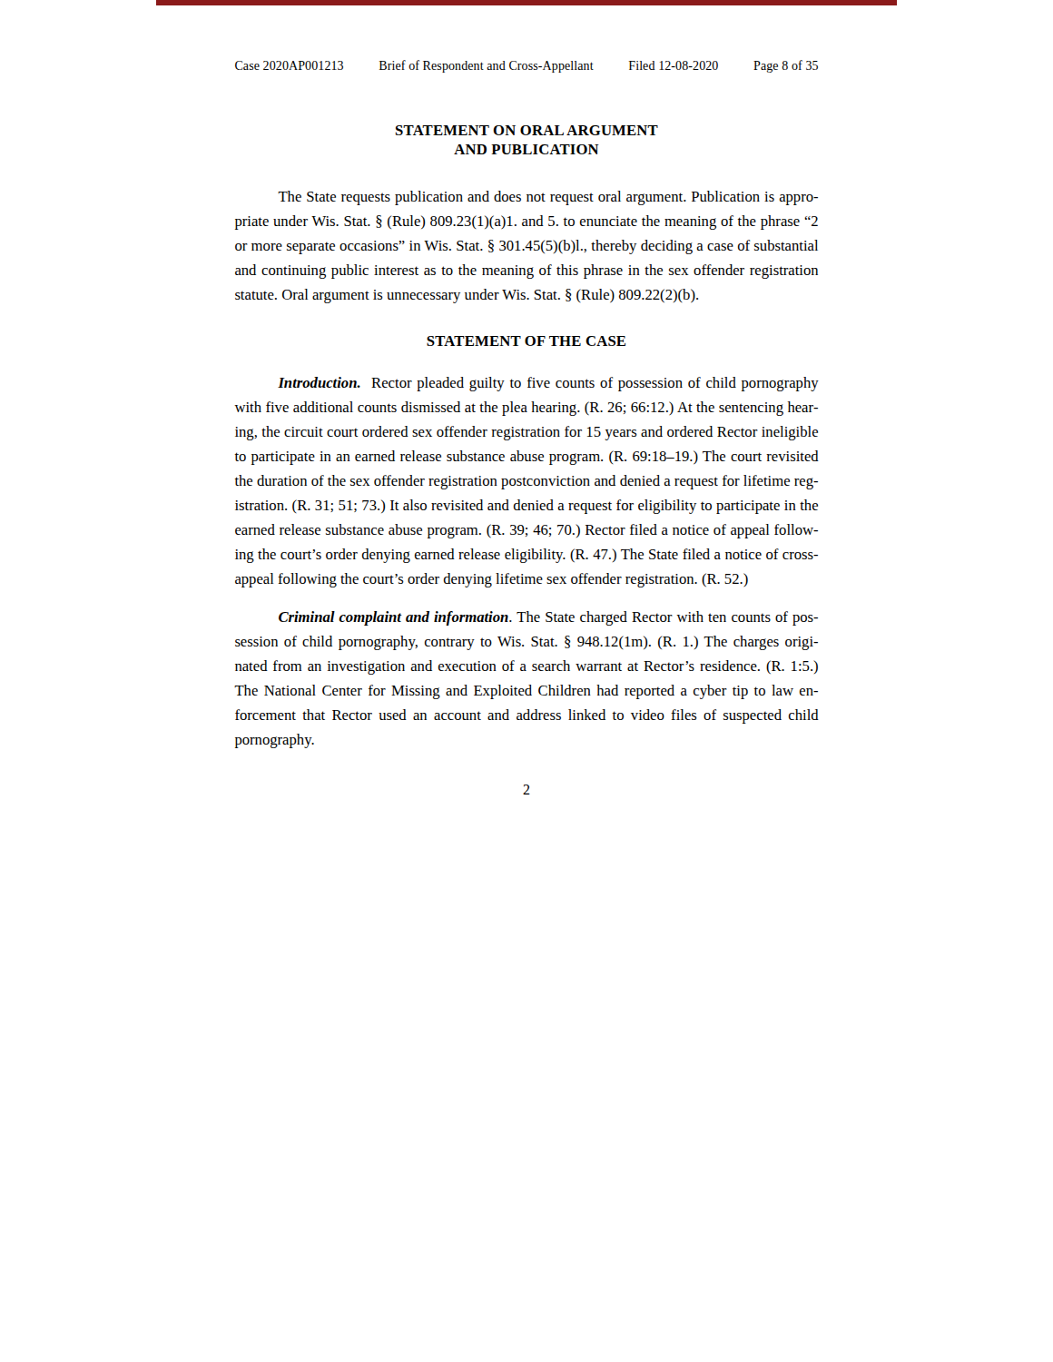Case 2020AP001213 Brief of Respondent and Cross-Appellant Filed 12-08-2020 Page 8 of 35
STATEMENT ON ORAL ARGUMENT
AND PUBLICATION
The State requests publication and does not request oral argument. Publication is appropriate under Wis. Stat. § (Rule) 809.23(1)(a)1. and 5. to enunciate the meaning of the phrase “2 or more separate occasions” in Wis. Stat. § 301.45(5)(b)l., thereby deciding a case of substantial and continuing public interest as to the meaning of this phrase in the sex offender registration statute. Oral argument is unnecessary under Wis. Stat. § (Rule) 809.22(2)(b).
STATEMENT OF THE CASE
Introduction. Rector pleaded guilty to five counts of possession of child pornography with five additional counts dismissed at the plea hearing. (R. 26; 66:12.) At the sentencing hearing, the circuit court ordered sex offender registration for 15 years and ordered Rector ineligible to participate in an earned release substance abuse program. (R. 69:18–19.) The court revisited the duration of the sex offender registration postconviction and denied a request for lifetime registration. (R. 31; 51; 73.) It also revisited and denied a request for eligibility to participate in the earned release substance abuse program. (R. 39; 46; 70.) Rector filed a notice of appeal following the court’s order denying earned release eligibility. (R. 47.) The State filed a notice of cross-appeal following the court’s order denying lifetime sex offender registration. (R. 52.)
Criminal complaint and information. The State charged Rector with ten counts of possession of child pornography, contrary to Wis. Stat. § 948.12(1m). (R. 1.) The charges originated from an investigation and execution of a search warrant at Rector’s residence. (R. 1:5.) The National Center for Missing and Exploited Children had reported a cyber tip to law enforcement that Rector used an account and address linked to video files of suspected child pornography.
2